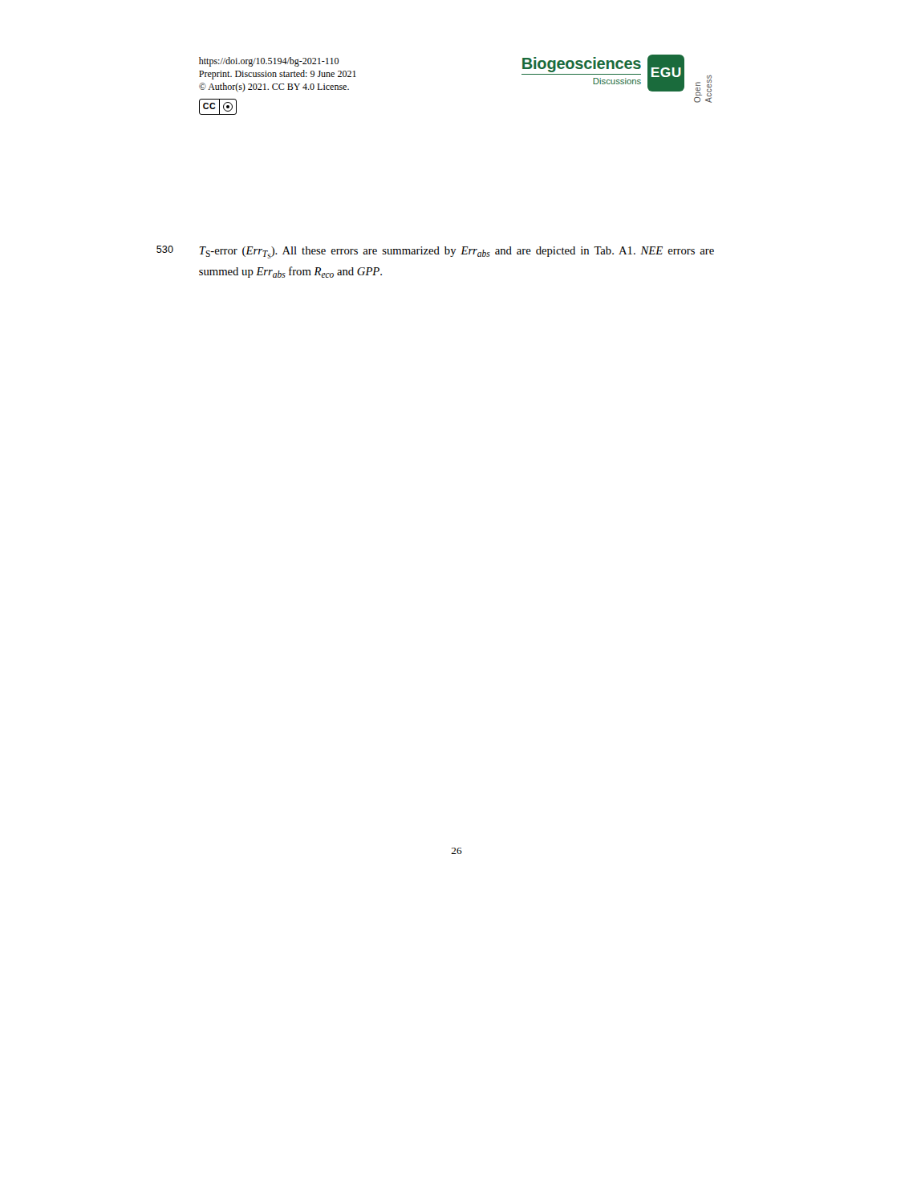https://doi.org/10.5194/bg-2021-110
Preprint. Discussion started: 9 June 2021
© Author(s) 2021. CC BY 4.0 License.
CC
Biogeosciences
Discussions
EGU
Open Access
530 TS-error (ErrTS). All these errors are summarized by Errabs and are depicted in Tab. A1. NEE errors are summed up Errabs from Reco and GPP.
26